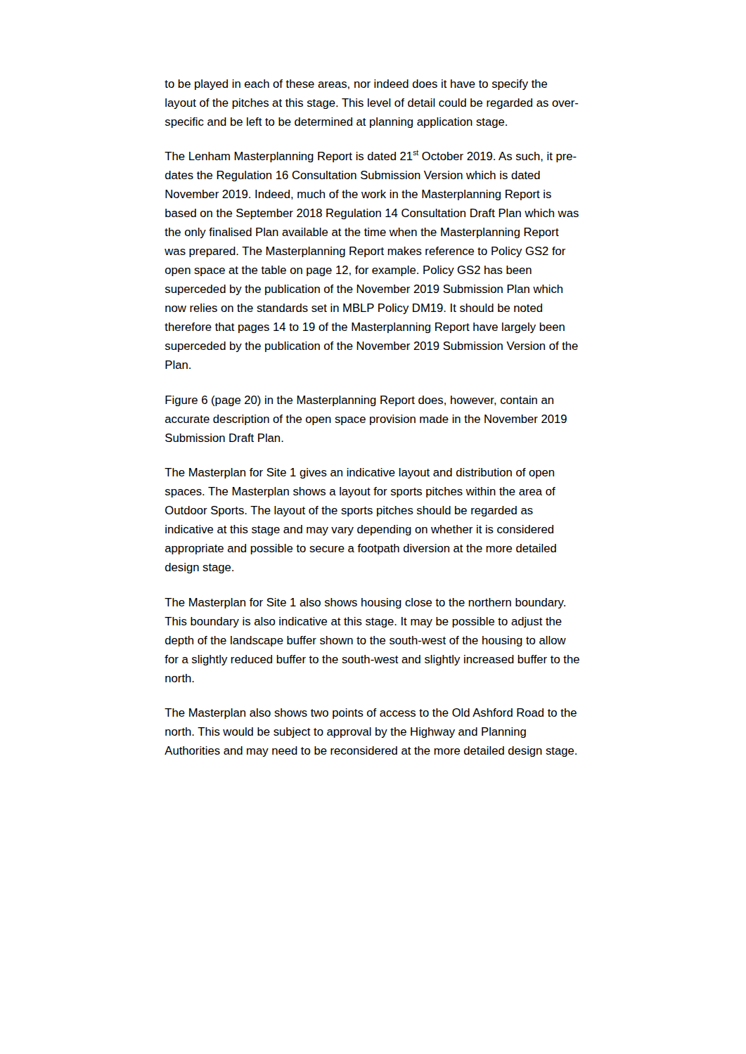to be played in each of these areas, nor indeed does it have to specify the layout of the pitches at this stage. This level of detail could be regarded as over-specific and be left to be determined at planning application stage.
The Lenham Masterplanning Report is dated 21st October 2019. As such, it pre-dates the Regulation 16 Consultation Submission Version which is dated November 2019. Indeed, much of the work in the Masterplanning Report is based on the September 2018 Regulation 14 Consultation Draft Plan which was the only finalised Plan available at the time when the Masterplanning Report was prepared. The Masterplanning Report makes reference to Policy GS2 for open space at the table on page 12, for example. Policy GS2 has been superceded by the publication of the November 2019 Submission Plan which now relies on the standards set in MBLP Policy DM19. It should be noted therefore that pages 14 to 19 of the Masterplanning Report have largely been superceded by the publication of the November 2019 Submission Version of the Plan.
Figure 6 (page 20) in the Masterplanning Report does, however, contain an accurate description of the open space provision made in the November 2019 Submission Draft Plan.
The Masterplan for Site 1 gives an indicative layout and distribution of open spaces. The Masterplan shows a layout for sports pitches within the area of Outdoor Sports. The layout of the sports pitches should be regarded as indicative at this stage and may vary depending on whether it is considered appropriate and possible to secure a footpath diversion at the more detailed design stage.
The Masterplan for Site 1 also shows housing close to the northern boundary. This boundary is also indicative at this stage. It may be possible to adjust the depth of the landscape buffer shown to the south-west of the housing to allow for a slightly reduced buffer to the south-west and slightly increased buffer to the north.
The Masterplan also shows two points of access to the Old Ashford Road to the north. This would be subject to approval by the Highway and Planning Authorities and may need to be reconsidered at the more detailed design stage.